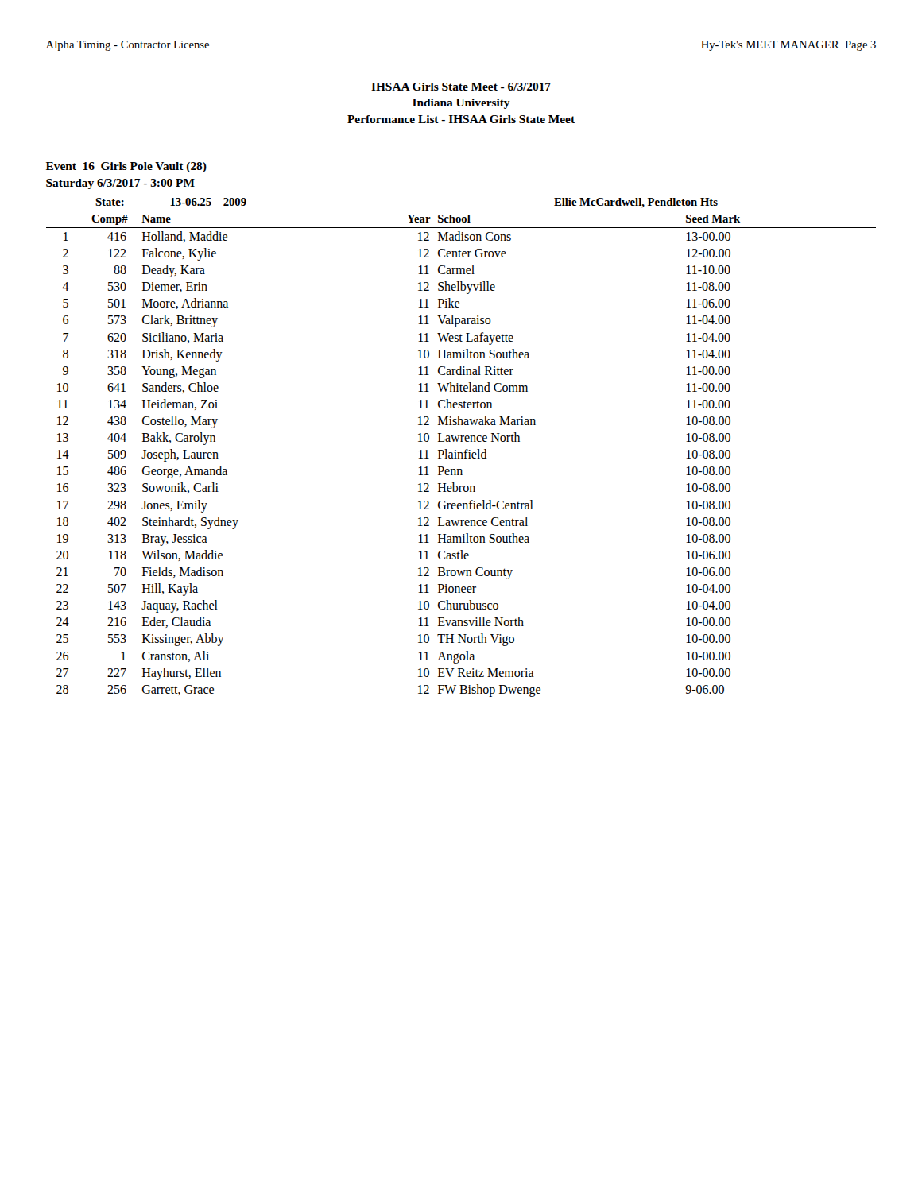Alpha Timing - Contractor License
Hy-Tek's MEET MANAGER Page 3
IHSAA Girls State Meet - 6/3/2017
Indiana University
Performance List - IHSAA Girls State Meet
Event 16 Girls Pole Vault (28)
Saturday 6/3/2017 - 3:00 PM
| | State: | 13-06.25 2009 | | Ellie McCardwell, Pendleton Hts |
| | Comp# | Name | Year | School | Seed Mark |
| --- | --- | --- | --- | --- | --- |
| 1 | 416 | Holland, Maddie | 12 | Madison Cons | 13-00.00 |
| 2 | 122 | Falcone, Kylie | 12 | Center Grove | 12-00.00 |
| 3 | 88 | Deady, Kara | 11 | Carmel | 11-10.00 |
| 4 | 530 | Diemer, Erin | 12 | Shelbyville | 11-08.00 |
| 5 | 501 | Moore, Adrianna | 11 | Pike | 11-06.00 |
| 6 | 573 | Clark, Brittney | 11 | Valparaiso | 11-04.00 |
| 7 | 620 | Siciliano, Maria | 11 | West Lafayette | 11-04.00 |
| 8 | 318 | Drish, Kennedy | 10 | Hamilton Southea | 11-04.00 |
| 9 | 358 | Young, Megan | 11 | Cardinal Ritter | 11-00.00 |
| 10 | 641 | Sanders, Chloe | 11 | Whiteland Comm | 11-00.00 |
| 11 | 134 | Heideman, Zoi | 11 | Chesterton | 11-00.00 |
| 12 | 438 | Costello, Mary | 12 | Mishawaka Marian | 10-08.00 |
| 13 | 404 | Bakk, Carolyn | 10 | Lawrence North | 10-08.00 |
| 14 | 509 | Joseph, Lauren | 11 | Plainfield | 10-08.00 |
| 15 | 486 | George, Amanda | 11 | Penn | 10-08.00 |
| 16 | 323 | Sowonik, Carli | 12 | Hebron | 10-08.00 |
| 17 | 298 | Jones, Emily | 12 | Greenfield-Central | 10-08.00 |
| 18 | 402 | Steinhardt, Sydney | 12 | Lawrence Central | 10-08.00 |
| 19 | 313 | Bray, Jessica | 11 | Hamilton Southea | 10-08.00 |
| 20 | 118 | Wilson, Maddie | 11 | Castle | 10-06.00 |
| 21 | 70 | Fields, Madison | 12 | Brown County | 10-06.00 |
| 22 | 507 | Hill, Kayla | 11 | Pioneer | 10-04.00 |
| 23 | 143 | Jaquay, Rachel | 10 | Churubusco | 10-04.00 |
| 24 | 216 | Eder, Claudia | 11 | Evansville North | 10-00.00 |
| 25 | 553 | Kissinger, Abby | 10 | TH North Vigo | 10-00.00 |
| 26 | 1 | Cranston, Ali | 11 | Angola | 10-00.00 |
| 27 | 227 | Hayhurst, Ellen | 10 | EV Reitz Memoria | 10-00.00 |
| 28 | 256 | Garrett, Grace | 12 | FW Bishop Dwenge | 9-06.00 |